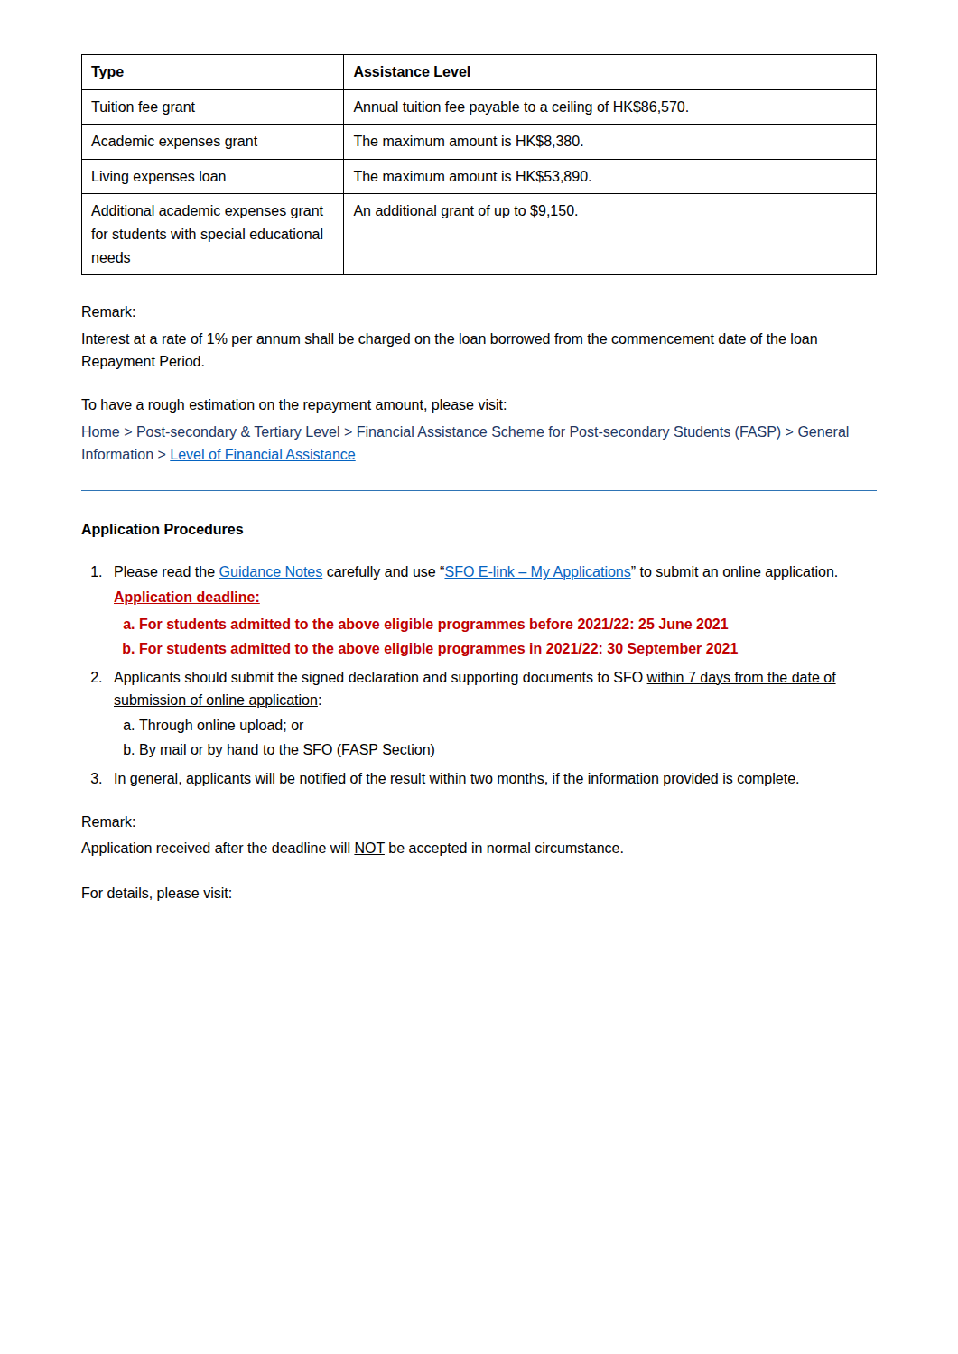| Type | Assistance Level |
| --- | --- |
| Tuition fee grant | Annual tuition fee payable to a ceiling of HK$86,570. |
| Academic expenses grant | The maximum amount is HK$8,380. |
| Living expenses loan | The maximum amount is HK$53,890. |
| Additional academic expenses grant for students with special educational needs | An additional grant of up to $9,150. |
Remark:
Interest at a rate of 1% per annum shall be charged on the loan borrowed from the commencement date of the loan Repayment Period.
To have a rough estimation on the repayment amount, please visit:
Home > Post-secondary & Tertiary Level > Financial Assistance Scheme for Post-secondary Students (FASP) > General Information > Level of Financial Assistance
Application Procedures
Please read the Guidance Notes carefully and use “SFO E-link – My Applications” to submit an online application.
Application deadline:
For students admitted to the above eligible programmes before 2021/22: 25 June 2021
For students admitted to the above eligible programmes in 2021/22: 30 September 2021
Applicants should submit the signed declaration and supporting documents to SFO within 7 days from the date of submission of online application:
Through online upload; or
By mail or by hand to the SFO (FASP Section)
In general, applicants will be notified of the result within two months, if the information provided is complete.
Remark:
Application received after the deadline will NOT be accepted in normal circumstance.
For details, please visit: